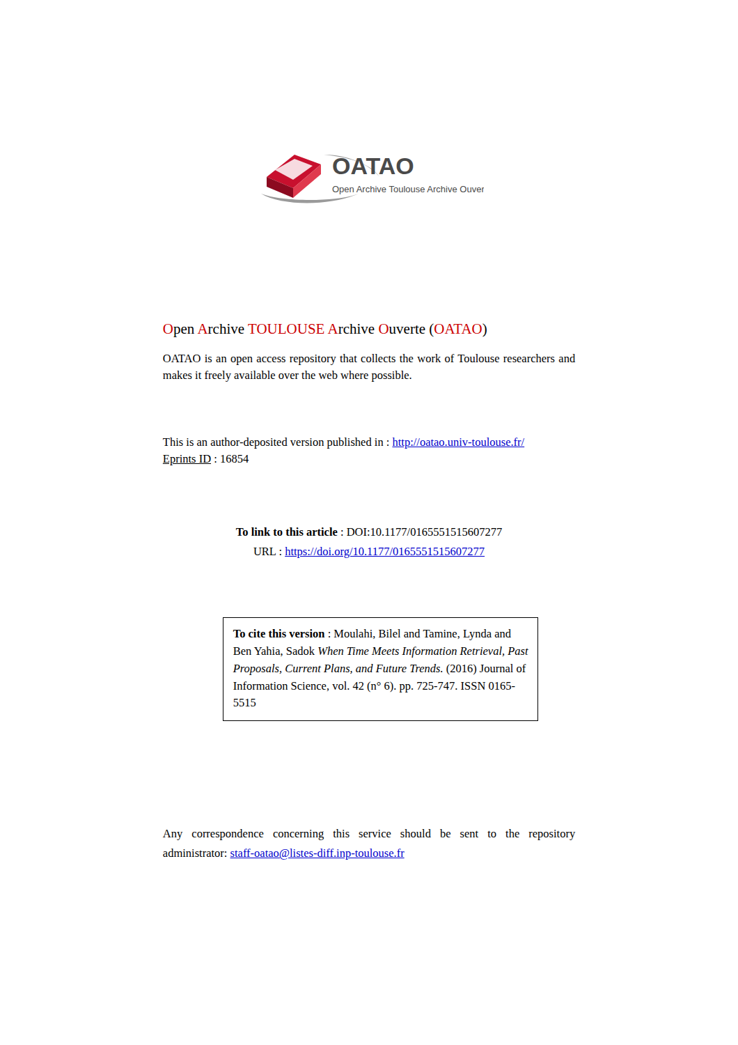OATAO Open Archive Toulouse Archive Ouverte
Open Archive TOULOUSE Archive Ouverte (OATAO)
OATAO is an open access repository that collects the work of Toulouse researchers and makes it freely available over the web where possible.
This is an author-deposited version published in : http://oatao.univ-toulouse.fr/
Eprints ID : 16854
To link to this article : DOI:10.1177/0165551515607277
URL : https://doi.org/10.1177/0165551515607277
To cite this version : Moulahi, Bilel and Tamine, Lynda and Ben Yahia, Sadok When Time Meets Information Retrieval, Past Proposals, Current Plans, and Future Trends. (2016) Journal of Information Science, vol. 42 (n° 6). pp. 725-747. ISSN 0165-5515
Any correspondence concerning this service should be sent to the repository administrator: staff-oatao@listes-diff.inp-toulouse.fr